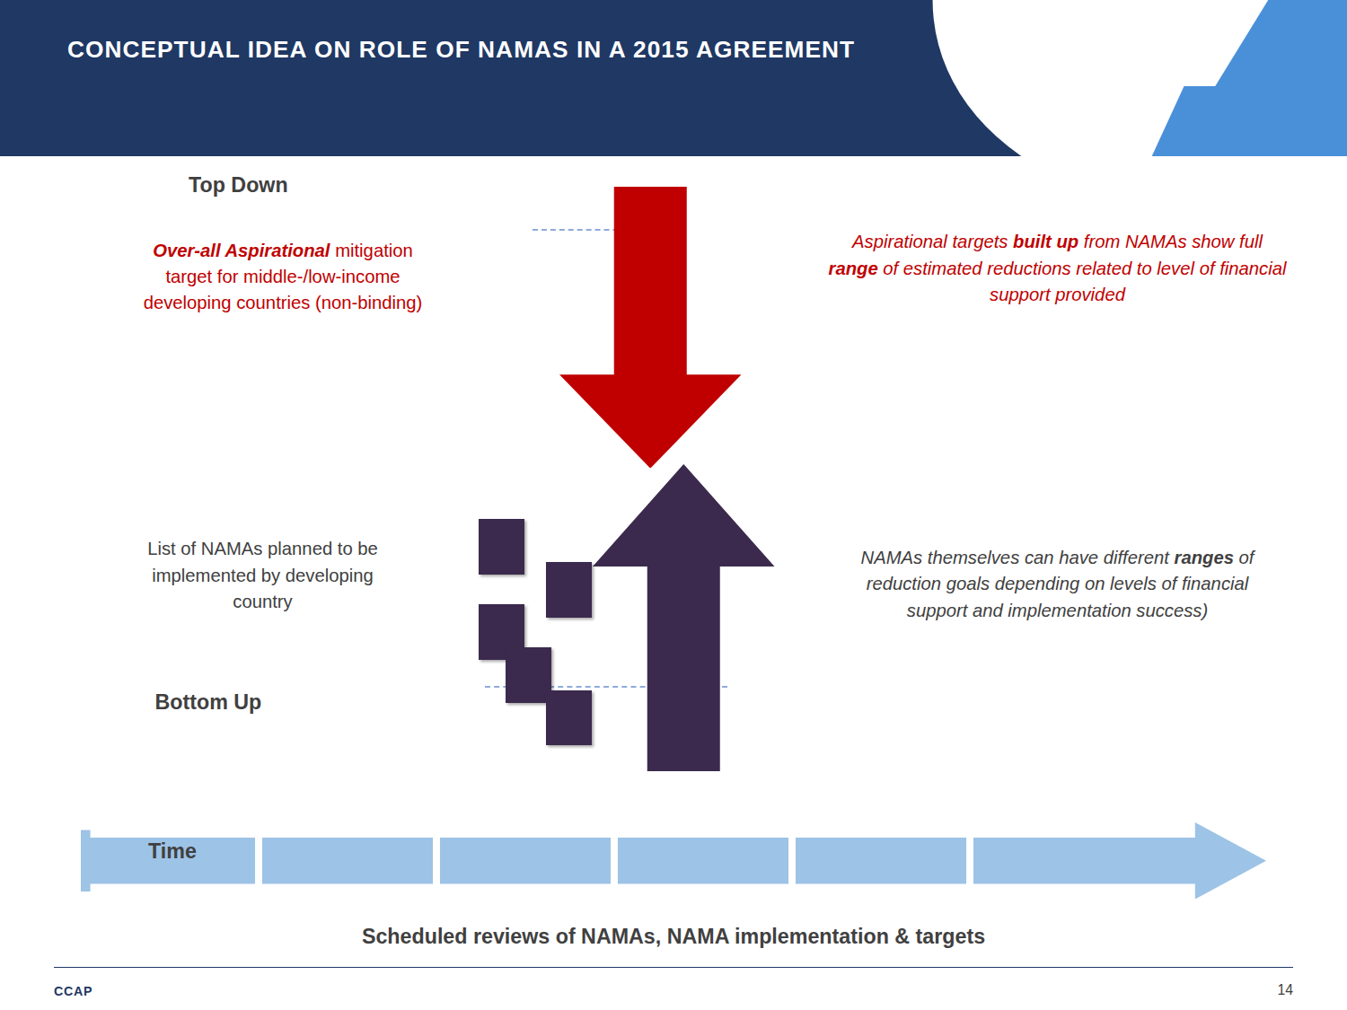Conceptual Idea on Role of NAMAs in a 2015 Agreement
Top Down
Over-all Aspirational mitigation target for middle-/low-income developing countries (non-binding)
Aspirational targets built up from NAMAs show full range of estimated reductions related to level of financial support provided
List of NAMAs planned to be implemented by developing country
Bottom Up
NAMAs themselves can have different ranges of reduction goals depending on levels of financial support and implementation success)
Time
Scheduled reviews of NAMAs, NAMA implementation & targets
CCAP
14